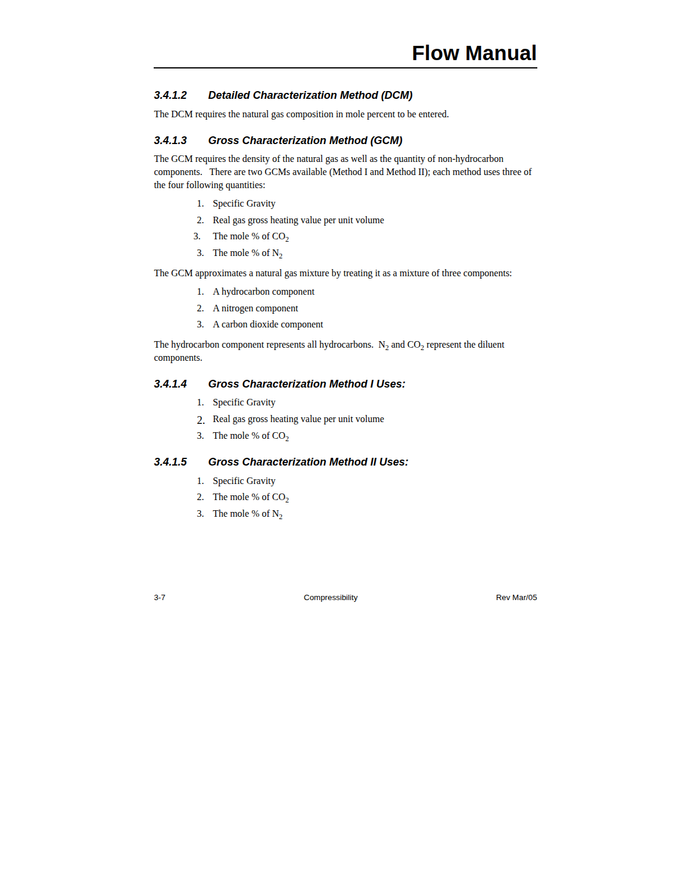Flow Manual
3.4.1.2 Detailed Characterization Method (DCM)
The DCM requires the natural gas composition in mole percent to be entered.
3.4.1.3 Gross Characterization Method (GCM)
The GCM requires the density of the natural gas as well as the quantity of non-hydrocarbon components. There are two GCMs available (Method I and Method II); each method uses three of the four following quantities:
1. Specific Gravity
2. Real gas gross heating value per unit volume
3. The mole % of CO2
3. The mole % of N2
The GCM approximates a natural gas mixture by treating it as a mixture of three components:
1. A hydrocarbon component
2. A nitrogen component
3. A carbon dioxide component
The hydrocarbon component represents all hydrocarbons. N2 and CO2 represent the diluent components.
3.4.1.4 Gross Characterization Method I Uses:
1. Specific Gravity
2. Real gas gross heating value per unit volume
3. The mole % of CO2
3.4.1.5 Gross Characterization Method II Uses:
1. Specific Gravity
2. The mole % of CO2
3. The mole % of N2
3-7
Compressibility
Rev Mar/05